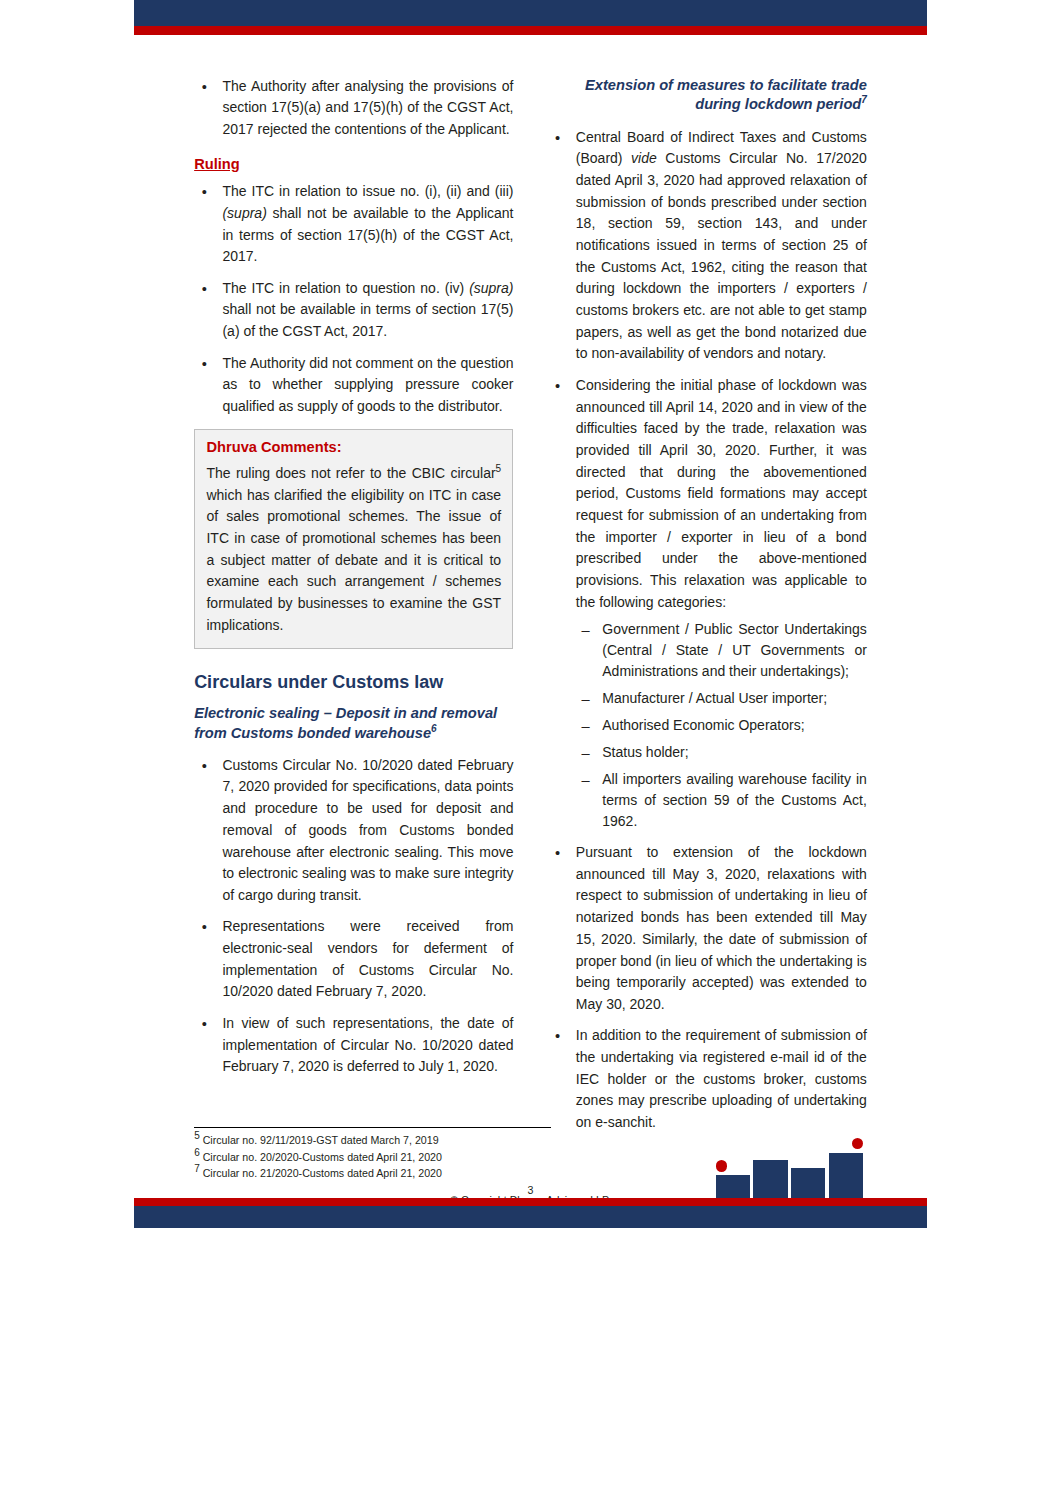The Authority after analysing the provisions of section 17(5)(a) and 17(5)(h) of the CGST Act, 2017 rejected the contentions of the Applicant.
Ruling
The ITC in relation to issue no. (i), (ii) and (iii) (supra) shall not be available to the Applicant in terms of section 17(5)(h) of the CGST Act, 2017.
The ITC in relation to question no. (iv) (supra) shall not be available in terms of section 17(5)(a) of the CGST Act, 2017.
The Authority did not comment on the question as to whether supplying pressure cooker qualified as supply of goods to the distributor.
Dhruva Comments:
The ruling does not refer to the CBIC circular5 which has clarified the eligibility on ITC in case of sales promotional schemes. The issue of ITC in case of promotional schemes has been a subject matter of debate and it is critical to examine each such arrangement / schemes formulated by businesses to examine the GST implications.
Circulars under Customs law
Electronic sealing – Deposit in and removal from Customs bonded warehouse6
Customs Circular No. 10/2020 dated February 7, 2020 provided for specifications, data points and procedure to be used for deposit and removal of goods from Customs bonded warehouse after electronic sealing. This move to electronic sealing was to make sure integrity of cargo during transit.
Representations were received from electronic-seal vendors for deferment of implementation of Customs Circular No. 10/2020 dated February 7, 2020.
In view of such representations, the date of implementation of Circular No. 10/2020 dated February 7, 2020 is deferred to July 1, 2020.
Extension of measures to facilitate trade during lockdown period7
Central Board of Indirect Taxes and Customs (Board) vide Customs Circular No. 17/2020 dated April 3, 2020 had approved relaxation of submission of bonds prescribed under section 18, section 59, section 143, and under notifications issued in terms of section 25 of the Customs Act, 1962, citing the reason that during lockdown the importers / exporters / customs brokers etc. are not able to get stamp papers, as well as get the bond notarized due to non-availability of vendors and notary.
Considering the initial phase of lockdown was announced till April 14, 2020 and in view of the difficulties faced by the trade, relaxation was provided till April 30, 2020. Further, it was directed that during the abovementioned period, Customs field formations may accept request for submission of an undertaking from the importer / exporter in lieu of a bond prescribed under the above-mentioned provisions. This relaxation was applicable to the following categories:
Government / Public Sector Undertakings (Central / State / UT Governments or Administrations and their undertakings);
Manufacturer / Actual User importer;
Authorised Economic Operators;
Status holder;
All importers availing warehouse facility in terms of section 59 of the Customs Act, 1962.
Pursuant to extension of the lockdown announced till May 3, 2020, relaxations with respect to submission of undertaking in lieu of notarized bonds has been extended till May 15, 2020. Similarly, the date of submission of proper bond (in lieu of which the undertaking is being temporarily accepted) was extended to May 30, 2020.
In addition to the requirement of submission of the undertaking via registered e-mail id of the IEC holder or the customs broker, customs zones may prescribe uploading of undertaking on e-sanchit.
5 Circular no. 92/11/2019-GST dated March 7, 2019
6 Circular no. 20/2020-Customs dated April 21, 2020
7 Circular no. 21/2020-Customs dated April 21, 2020
3
© Copyright Dhruva Advisors LLP.